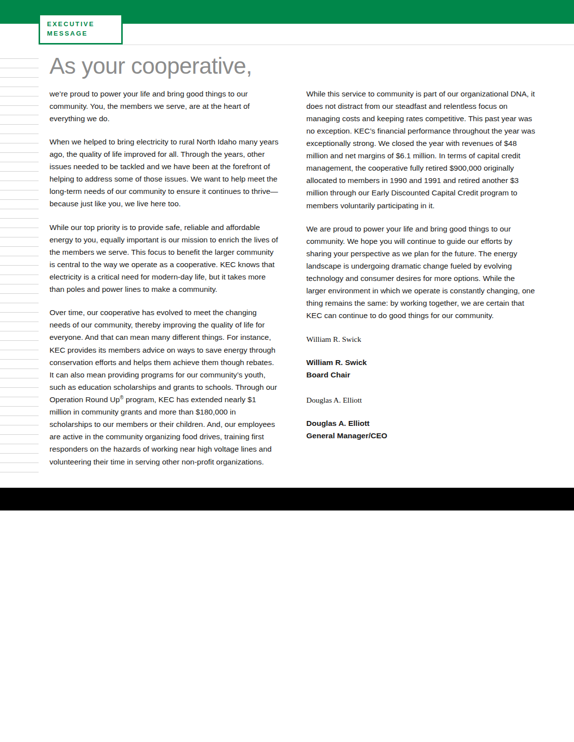Executive
Message
As your cooperative,
we’re proud to power your life and bring good things to our community. You, the members we serve, are at the heart of everything we do.
When we helped to bring electricity to rural North Idaho many years ago, the quality of life improved for all. Through the years, other issues needed to be tackled and we have been at the forefront of helping to address some of those issues. We want to help meet the long-term needs of our community to ensure it continues to thrive—because just like you, we live here too.
While our top priority is to provide safe, reliable and affordable energy to you, equally important is our mission to enrich the lives of the members we serve. This focus to benefit the larger community is central to the way we operate as a cooperative. KEC knows that electricity is a critical need for modern-day life, but it takes more than poles and power lines to make a community.
Over time, our cooperative has evolved to meet the changing needs of our community, thereby improving the quality of life for everyone. And that can mean many different things. For instance, KEC provides its members advice on ways to save energy through conservation efforts and helps them achieve them though rebates. It can also mean providing programs for our community’s youth, such as education scholarships and grants to schools. Through our Operation Round Up® program, KEC has extended nearly $1 million in community grants and more than $180,000 in scholarships to our members or their children. And, our employees are active in the community organizing food drives, training first responders on the hazards of working near high voltage lines and volunteering their time in serving other non-profit organizations.
While this service to community is part of our organizational DNA, it does not distract from our steadfast and relentless focus on managing costs and keeping rates competitive. This past year was no exception. KEC’s financial performance throughout the year was exceptionally strong. We closed the year with revenues of $48 million and net margins of $6.1 million. In terms of capital credit management, the cooperative fully retired $900,000 originally allocated to members in 1990 and 1991 and retired another $3 million through our Early Discounted Capital Credit program to members voluntarily participating in it.
We are proud to power your life and bring good things to our community. We hope you will continue to guide our efforts by sharing your perspective as we plan for the future. The energy landscape is undergoing dramatic change fueled by evolving technology and consumer desires for more options. While the larger environment in which we operate is constantly changing, one thing remains the same: by working together, we are certain that KEC can continue to do good things for our community.
William R. Swick
William R. Swick
Board Chair
Douglas A. Elliott
Douglas A. Elliott
General Manager/CEO